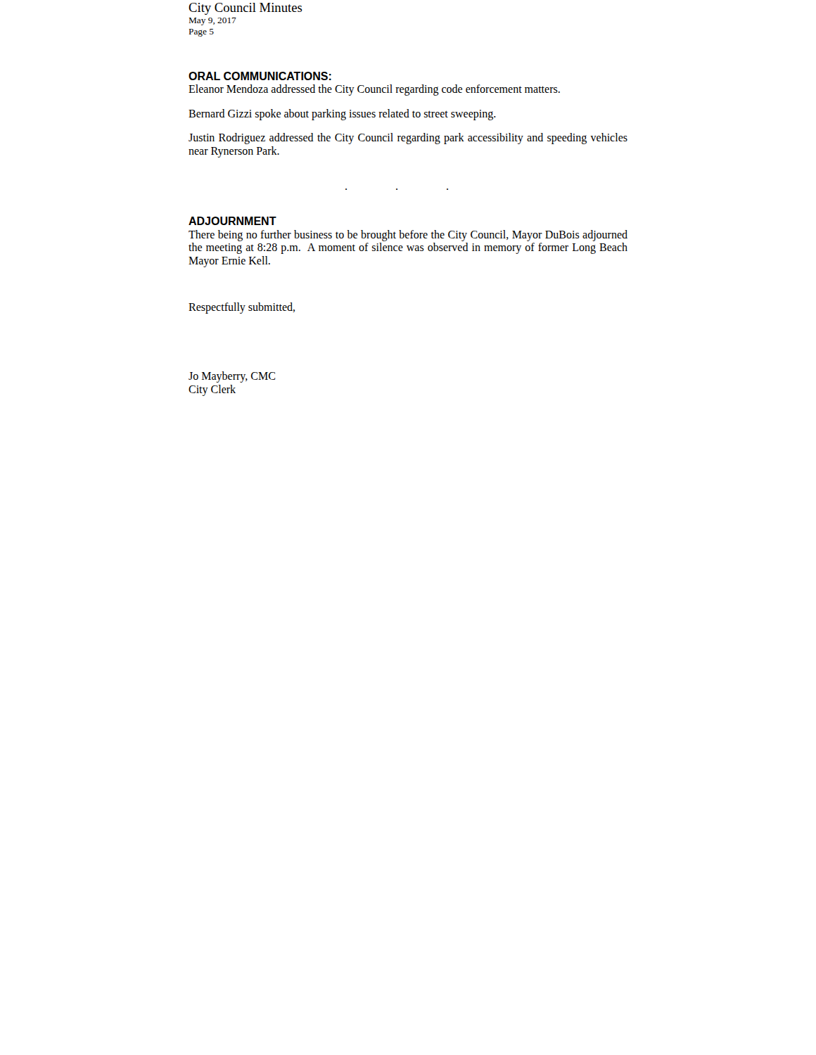City Council Minutes
May 9, 2017
Page 5
ORAL COMMUNICATIONS:
Eleanor Mendoza addressed the City Council regarding code enforcement matters.
Bernard Gizzi spoke about parking issues related to street sweeping.
Justin Rodriguez addressed the City Council regarding park accessibility and speeding vehicles near Rynerson Park.
. . .
ADJOURNMENT
There being no further business to be brought before the City Council, Mayor DuBois adjourned the meeting at 8:28 p.m. A moment of silence was observed in memory of former Long Beach Mayor Ernie Kell.
Respectfully submitted,
Jo Mayberry, CMC
City Clerk